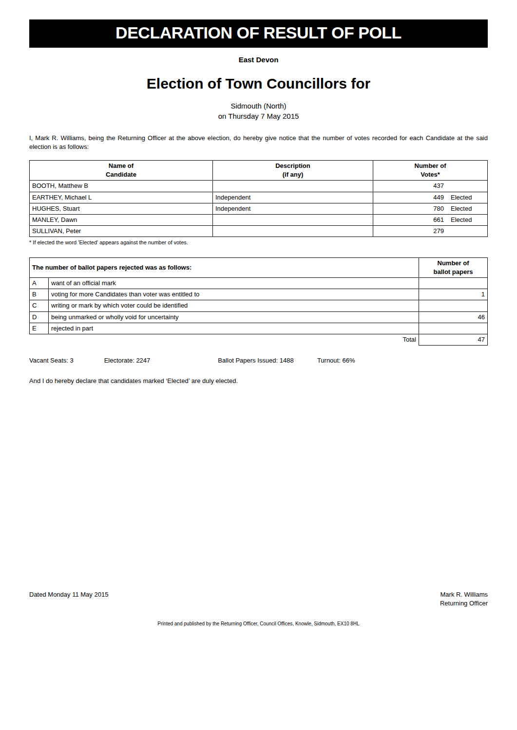DECLARATION OF RESULT OF POLL
East Devon
Election of Town Councillors for
Sidmouth (North)
on Thursday 7 May 2015
I, Mark R. Williams, being the Returning Officer at the above election, do hereby give notice that the number of votes recorded for each Candidate at the said election is as follows:
| Name of Candidate | Description (if any) | Number of Votes* |
| --- | --- | --- |
| BOOTH, Matthew B | | 437 |
| EARTHEY, Michael L | Independent | 449 Elected |
| HUGHES, Stuart | Independent | 780 Elected |
| MANLEY, Dawn | | 661 Elected |
| SULLIVAN, Peter | | 279 |
* If elected the word 'Elected' appears against the number of votes.
| The number of ballot papers rejected was as follows: | Number of ballot papers |
| --- | --- |
| A | want of an official mark | |
| B | voting for more Candidates than voter was entitled to | 1 |
| C | writing or mark by which voter could be identified | |
| D | being unmarked or wholly void for uncertainty | 46 |
| E | rejected in part | |
| Total | 47 |
Vacant Seats: 3 Electorate: 2247 Ballot Papers Issued: 1488 Turnout: 66%
And I do hereby declare that candidates marked ‘Elected’ are duly elected.
Dated Monday 11 May 2015
Mark R. Williams
Returning Officer
Printed and published by the Returning Officer, Council Offices, Knowle, Sidmouth, EX10 8HL